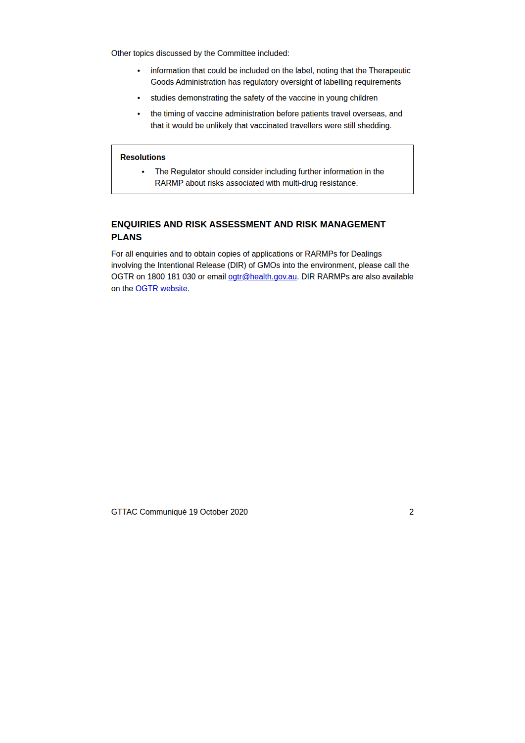Other topics discussed by the Committee included:
information that could be included on the label, noting that the Therapeutic Goods Administration has regulatory oversight of labelling requirements
studies demonstrating the safety of the vaccine in young children
the timing of vaccine administration before patients travel overseas, and that it would be unlikely that vaccinated travellers were still shedding.
Resolutions
The Regulator should consider including further information in the RARMP about risks associated with multi-drug resistance.
ENQUIRIES AND RISK ASSESSMENT AND RISK MANAGEMENT PLANS
For all enquiries and to obtain copies of applications or RARMPs for Dealings involving the Intentional Release (DIR) of GMOs into the environment, please call the OGTR on 1800 181 030 or email ogtr@health.gov.au. DIR RARMPs are also available on the OGTR website.
GTTAC Communiqué 19 October 2020 2